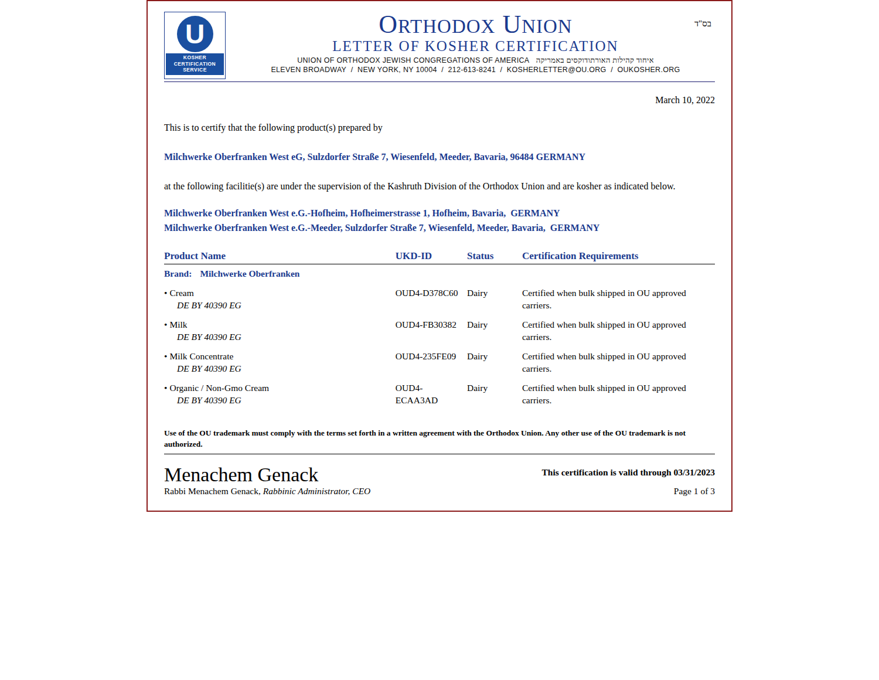בס"ד
U
KOSHER
CERTIFICATION
SERVICE
ORTHODOX UNION
LETTER OF KOSHER CERTIFICATION
UNION OF ORTHODOX JEWISH CONGREGATIONS OF AMERICA איחוד קהילות האורתודוקסים באמריקה
ELEVEN BROADWAY / NEW YORK, NY 10004 / 212-613-8241 / KOSHERLETTER@OU.ORG / OUKOSHER.ORG
March 10, 2022
This is to certify that the following product(s) prepared by
Milchwerke Oberfranken West eG, Sulzdorfer Straße 7, Wiesenfeld, Meeder, Bavaria, 96484 GERMANY
at the following facilitie(s) are under the supervision of the Kashruth Division of the Orthodox Union and are kosher as indicated below.
Milchwerke Oberfranken West e.G.-Hofheim, Hofheimerstrasse 1, Hofheim, Bavaria, GERMANY
Milchwerke Oberfranken West e.G.-Meeder, Sulzdorfer Straße 7, Wiesenfeld, Meeder, Bavaria, GERMANY
| Product Name | UKD-ID | Status | Certification Requirements |
| --- | --- | --- | --- |
| Brand: Milchwerke Oberfranken |
| • Cream DE BY 40390 EG | OUD4-D378C60 | Dairy | Certified when bulk shipped in OU approved carriers. |
| • Milk DE BY 40390 EG | OUD4-FB30382 | Dairy | Certified when bulk shipped in OU approved carriers. |
| • Milk Concentrate DE BY 40390 EG | OUD4-235FE09 | Dairy | Certified when bulk shipped in OU approved carriers. |
| • Organic / Non-Gmo Cream DE BY 40390 EG | OUD4-ECAA3AD | Dairy | Certified when bulk shipped in OU approved carriers. |
Use of the OU trademark must comply with the terms set forth in a written agreement with the Orthodox Union. Any other use of the OU trademark is not authorized.
Menachem Genack
Rabbi Menachem Genack, Rabbinic Administrator, CEO
This certification is valid through 03/31/2023
Page 1 of 3